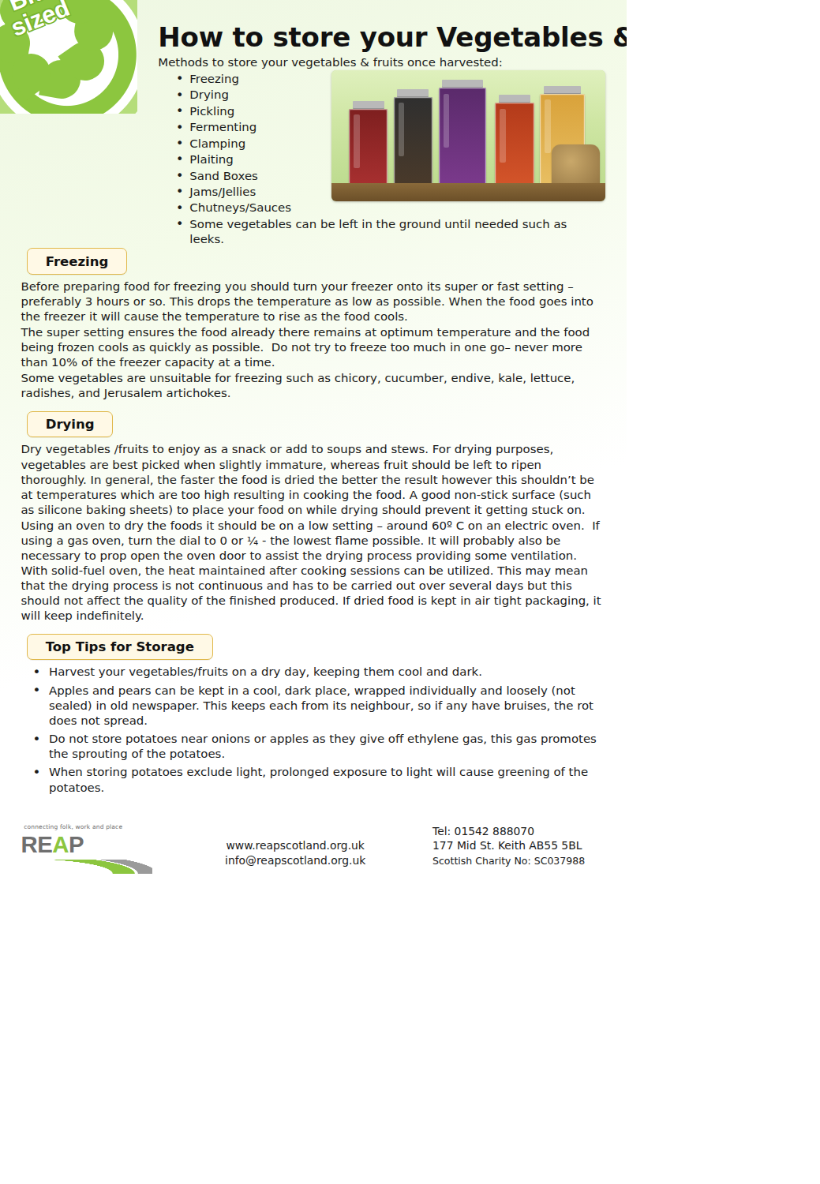Bite
sized
How to store your Vegetables & Fruits
Methods to store your vegetables & fruits once harvested:
Freezing
Drying
Pickling
Fermenting
Clamping
Plaiting
Sand Boxes
Jams/Jellies
Chutneys/Sauces
Some vegetables can be left in the ground until needed such as leeks.
Freezing
Before preparing food for freezing you should turn your freezer onto its super or fast setting – preferably 3 hours or so. This drops the temperature as low as possible. When the food goes into the freezer it will cause the temperature to rise as the food cools.
The super setting ensures the food already there remains at optimum temperature and the food being frozen cools as quickly as possible. Do not try to freeze too much in one go– never more than 10% of the freezer capacity at a time.
Some vegetables are unsuitable for freezing such as chicory, cucumber, endive, kale, lettuce, radishes, and Jerusalem artichokes.
Drying
Dry vegetables /fruits to enjoy as a snack or add to soups and stews. For drying purposes, vegetables are best picked when slightly immature, whereas fruit should be left to ripen thoroughly. In general, the faster the food is dried the better the result however this shouldn’t be at temperatures which are too high resulting in cooking the food. A good non-stick surface (such as silicone baking sheets) to place your food on while drying should prevent it getting stuck on.
Using an oven to dry the foods it should be on a low setting – around 60º C on an electric oven. If using a gas oven, turn the dial to 0 or ¼ - the lowest flame possible. It will probably also be necessary to prop open the oven door to assist the drying process providing some ventilation. With solid-fuel oven, the heat maintained after cooking sessions can be utilized. This may mean that the drying process is not continuous and has to be carried out over several days but this should not affect the quality of the finished produced. If dried food is kept in air tight packaging, it will keep indefinitely.
Top Tips for Storage
Harvest your vegetables/fruits on a dry day, keeping them cool and dark.
Apples and pears can be kept in a cool, dark place, wrapped individually and loosely (not sealed) in old newspaper. This keeps each from its neighbour, so if any have bruises, the rot does not spread.
Do not store potatoes near onions or apples as they give off ethylene gas, this gas promotes the sprouting of the potatoes.
When storing potatoes exclude light, prolonged exposure to light will cause greening of the potatoes.
connecting folk, work and place
REAP
www.reapscotland.org.uk
info@reapscotland.org.uk
Tel: 01542 888070
177 Mid St. Keith AB55 5BL
Scottish Charity No: SC037988